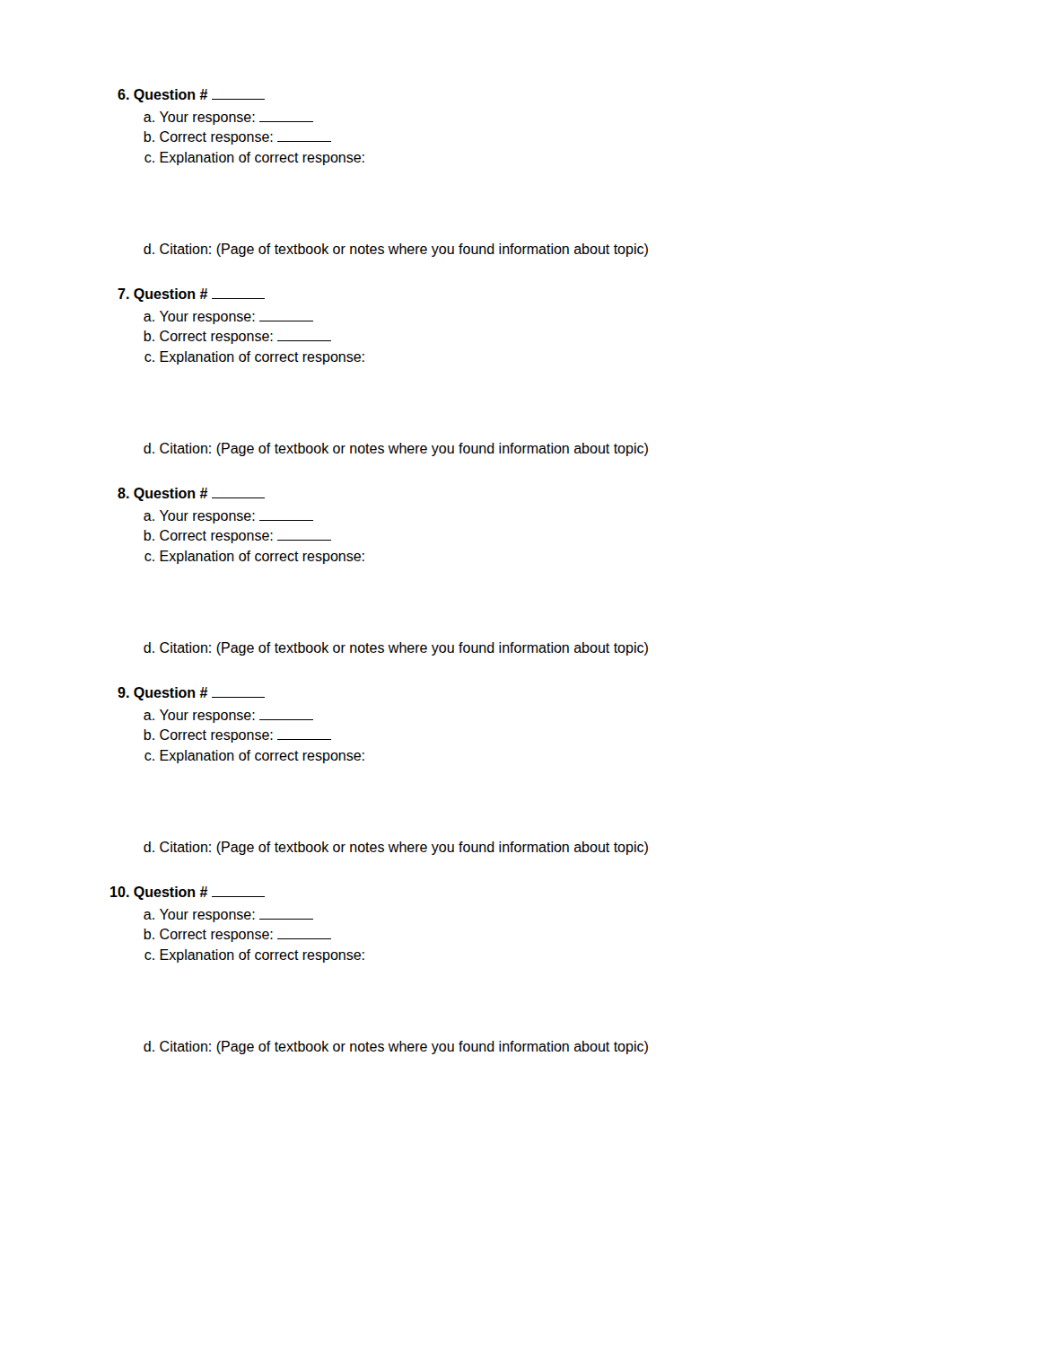Question #
Your response:
Correct response:
Explanation of correct response:
Citation: (Page of textbook or notes where you found information about topic)
Question #
Your response:
Correct response:
Explanation of correct response:
Citation: (Page of textbook or notes where you found information about topic)
Question #
Your response:
Correct response:
Explanation of correct response:
Citation: (Page of textbook or notes where you found information about topic)
Question #
Your response:
Correct response:
Explanation of correct response:
Citation: (Page of textbook or notes where you found information about topic)
Question #
Your response:
Correct response:
Explanation of correct response:
Citation: (Page of textbook or notes where you found information about topic)